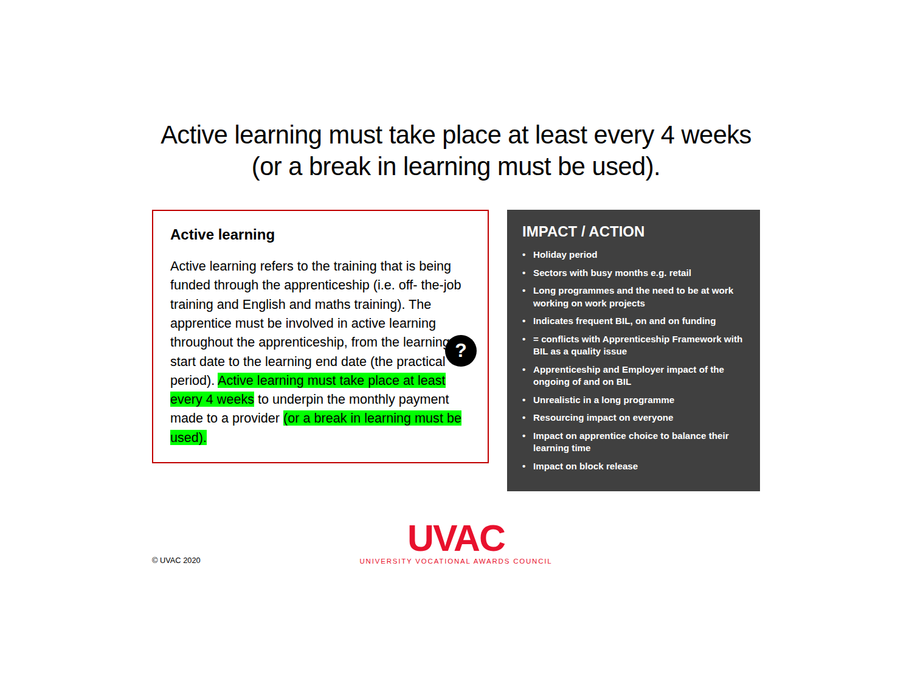Active learning must take place at least every 4 weeks (or a break in learning must be used).
Active learning
Active learning refers to the training that is being funded through the apprenticeship (i.e. off- the-job training and English and maths training). The apprentice must be involved in active learning throughout the apprenticeship, from the learning start date to the learning end date (the practical period). Active learning must take place at least every 4 weeks to underpin the monthly payment made to a provider (or a break in learning must be used).
?
IMPACT / ACTION
Holiday period
Sectors with busy months e.g. retail
Long programmes and the need to be at work working on work projects
Indicates frequent BIL, on and on funding
= conflicts with Apprenticeship Framework with BIL as a quality issue
Apprenticeship and Employer impact of the ongoing of and on BIL
Unrealistic in a long programme
Resourcing impact on everyone
Impact on apprentice choice to balance their learning time
Impact on block release
© UVAC 2020
UVAC
UNIVERSITY VOCATIONAL AWARDS COUNCIL